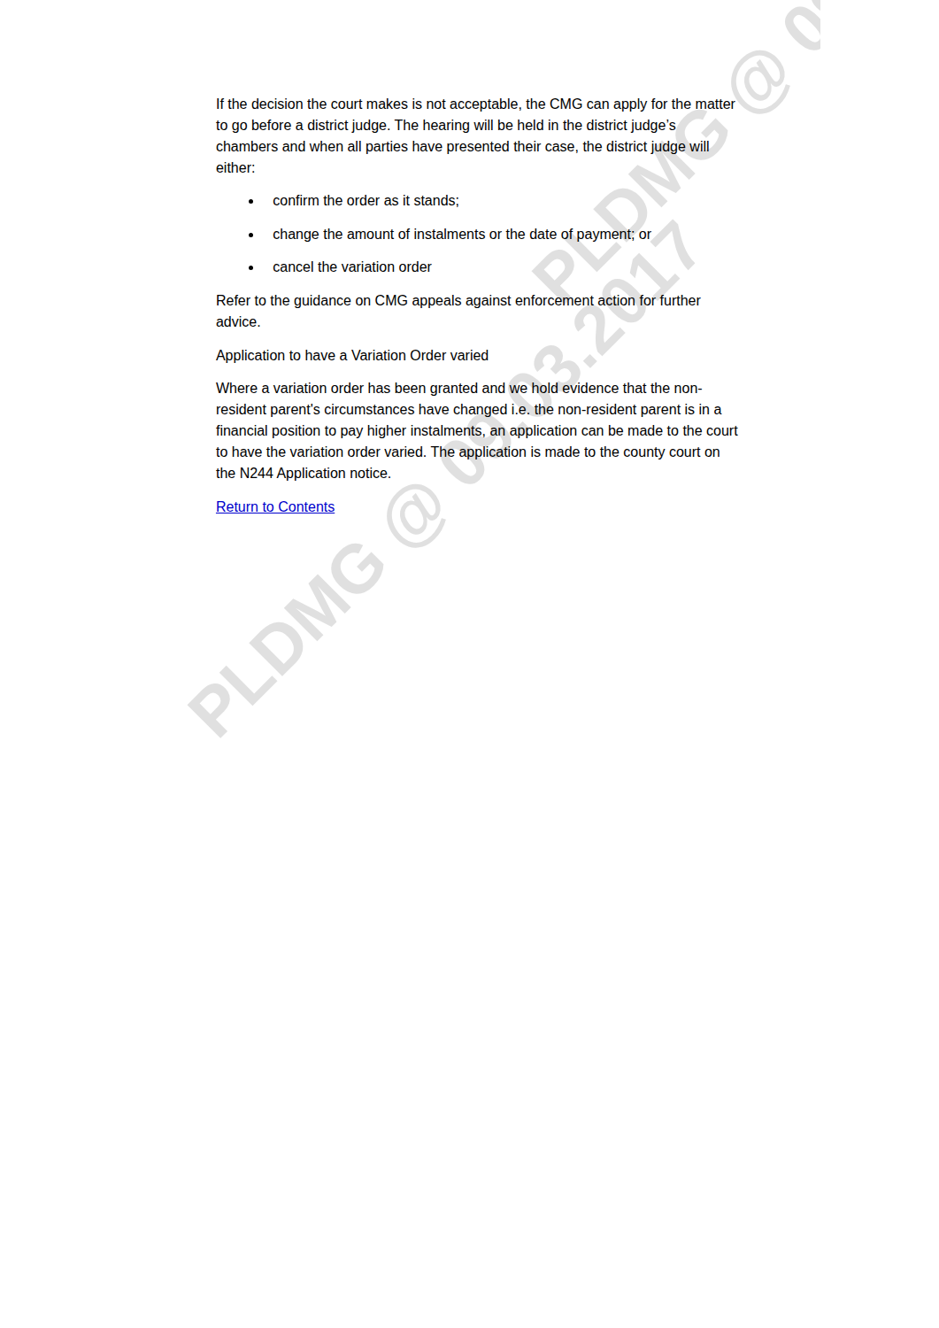PLDMG @ 09.03.2017
PLDMG @ 09.03.2017
If the decision the court makes is not acceptable, the CMG can apply for the matter to go before a district judge. The hearing will be held in the district judge’s chambers and when all parties have presented their case, the district judge will either:
confirm the order as it stands;
change the amount of instalments or the date of payment; or
cancel the variation order
Refer to the guidance on CMG appeals against enforcement action for further advice.
Application to have a Variation Order varied
Where a variation order has been granted and we hold evidence that the non-resident parent's circumstances have changed i.e. the non-resident parent is in a financial position to pay higher instalments, an application can be made to the court to have the variation order varied. The application is made to the county court on the N244 Application notice.
Return to Contents